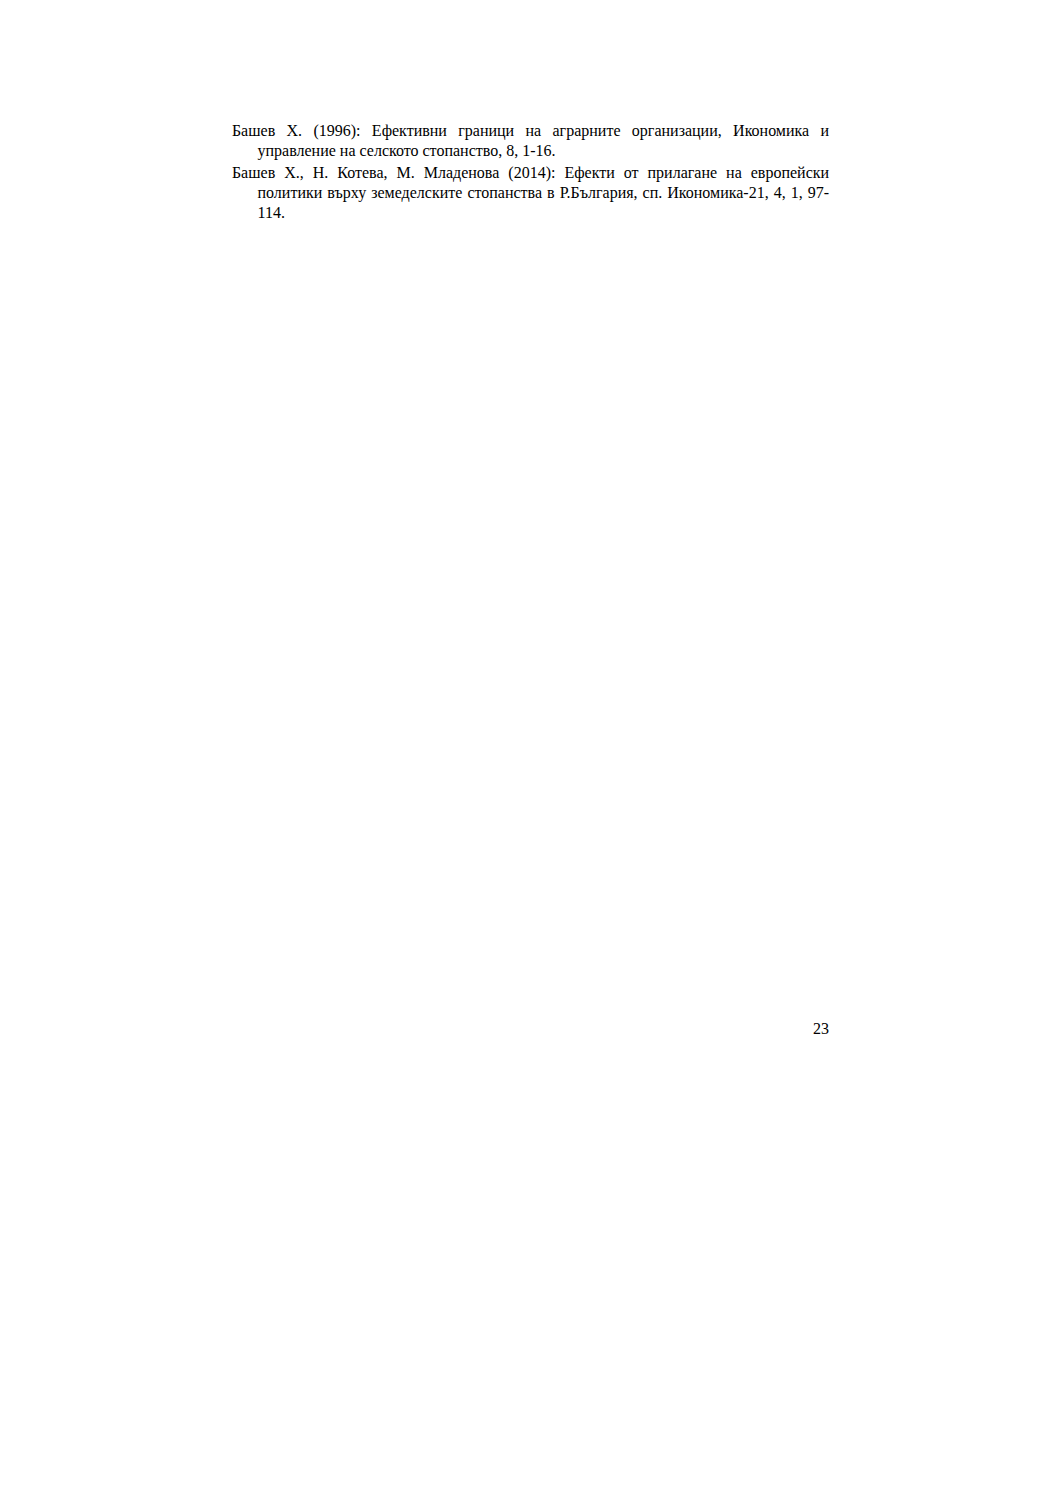Башев Х. (1996): Ефективни граници на аграрните организации, Икономика и управление на селското стопанство, 8, 1-16.
Башев Х., Н. Котева, М. Младенова (2014): Ефекти от прилагане на европейски политики върху земеделските стопанства в Р.България, сп. Икономика-21, 4, 1, 97-114.
23